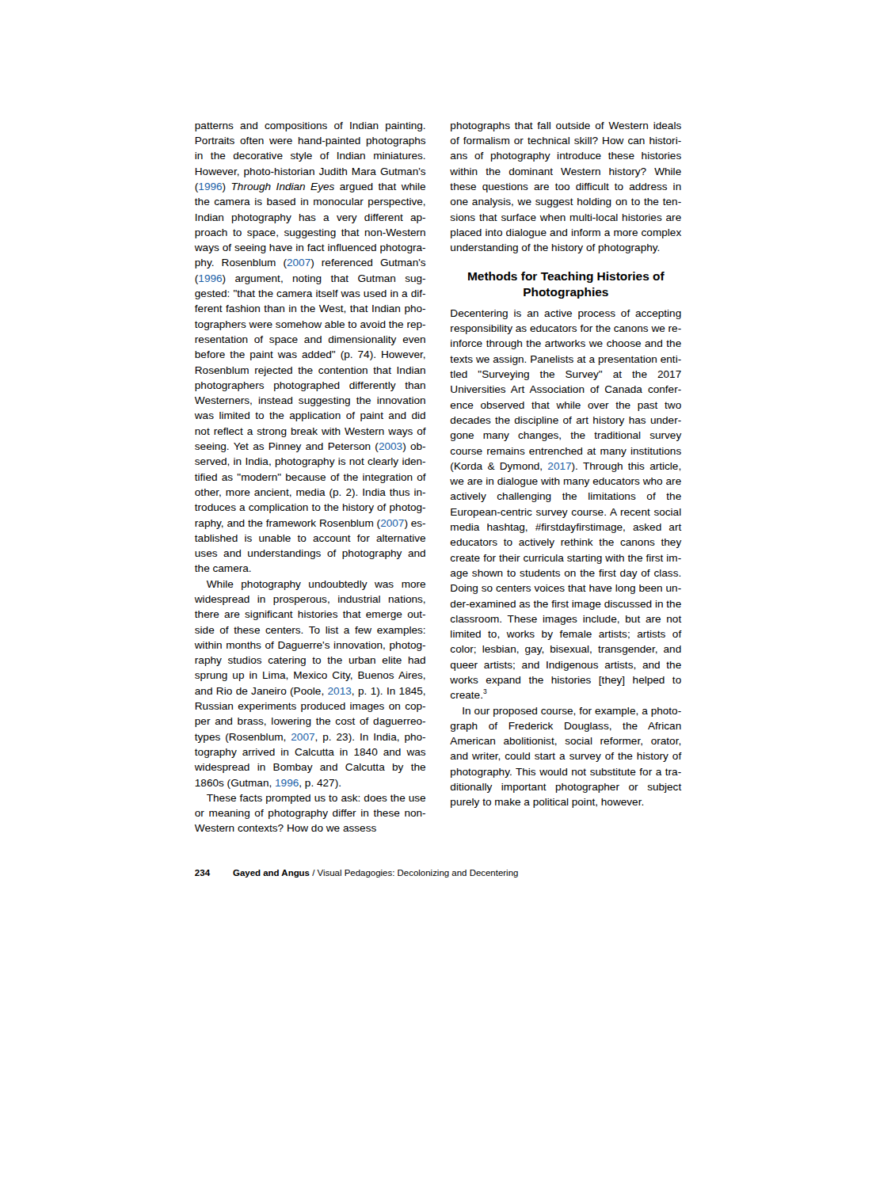patterns and compositions of Indian painting. Portraits often were hand-painted photographs in the decorative style of Indian miniatures. However, photo-historian Judith Mara Gutman's (1996) Through Indian Eyes argued that while the camera is based in monocular perspective, Indian photography has a very different approach to space, suggesting that non-Western ways of seeing have in fact influenced photography. Rosenblum (2007) referenced Gutman's (1996) argument, noting that Gutman suggested: "that the camera itself was used in a different fashion than in the West, that Indian photographers were somehow able to avoid the representation of space and dimensionality even before the paint was added" (p. 74). However, Rosenblum rejected the contention that Indian photographers photographed differently than Westerners, instead suggesting the innovation was limited to the application of paint and did not reflect a strong break with Western ways of seeing. Yet as Pinney and Peterson (2003) observed, in India, photography is not clearly identified as "modern" because of the integration of other, more ancient, media (p. 2). India thus introduces a complication to the history of photography, and the framework Rosenblum (2007) established is unable to account for alternative uses and understandings of photography and the camera.
While photography undoubtedly was more widespread in prosperous, industrial nations, there are significant histories that emerge outside of these centers. To list a few examples: within months of Daguerre's innovation, photography studios catering to the urban elite had sprung up in Lima, Mexico City, Buenos Aires, and Rio de Janeiro (Poole, 2013, p. 1). In 1845, Russian experiments produced images on copper and brass, lowering the cost of daguerreotypes (Rosenblum, 2007, p. 23). In India, photography arrived in Calcutta in 1840 and was widespread in Bombay and Calcutta by the 1860s (Gutman, 1996, p. 427).
These facts prompted us to ask: does the use or meaning of photography differ in these non-Western contexts? How do we assess
photographs that fall outside of Western ideals of formalism or technical skill? How can historians of photography introduce these histories within the dominant Western history? While these questions are too difficult to address in one analysis, we suggest holding on to the tensions that surface when multi-local histories are placed into dialogue and inform a more complex understanding of the history of photography.
Methods for Teaching Histories of Photographies
Decentering is an active process of accepting responsibility as educators for the canons we reinforce through the artworks we choose and the texts we assign. Panelists at a presentation entitled "Surveying the Survey" at the 2017 Universities Art Association of Canada conference observed that while over the past two decades the discipline of art history has undergone many changes, the traditional survey course remains entrenched at many institutions (Korda & Dymond, 2017). Through this article, we are in dialogue with many educators who are actively challenging the limitations of the European-centric survey course. A recent social media hashtag, #firstdayfirstimage, asked art educators to actively rethink the canons they create for their curricula starting with the first image shown to students on the first day of class. Doing so centers voices that have long been under-examined as the first image discussed in the classroom. These images include, but are not limited to, works by female artists; artists of color; lesbian, gay, bisexual, transgender, and queer artists; and Indigenous artists, and the works expand the histories [they] helped to create.3
In our proposed course, for example, a photograph of Frederick Douglass, the African American abolitionist, social reformer, orator, and writer, could start a survey of the history of photography. This would not substitute for a traditionally important photographer or subject purely to make a political point, however.
234 Gayed and Angus / Visual Pedagogies: Decolonizing and Decentering